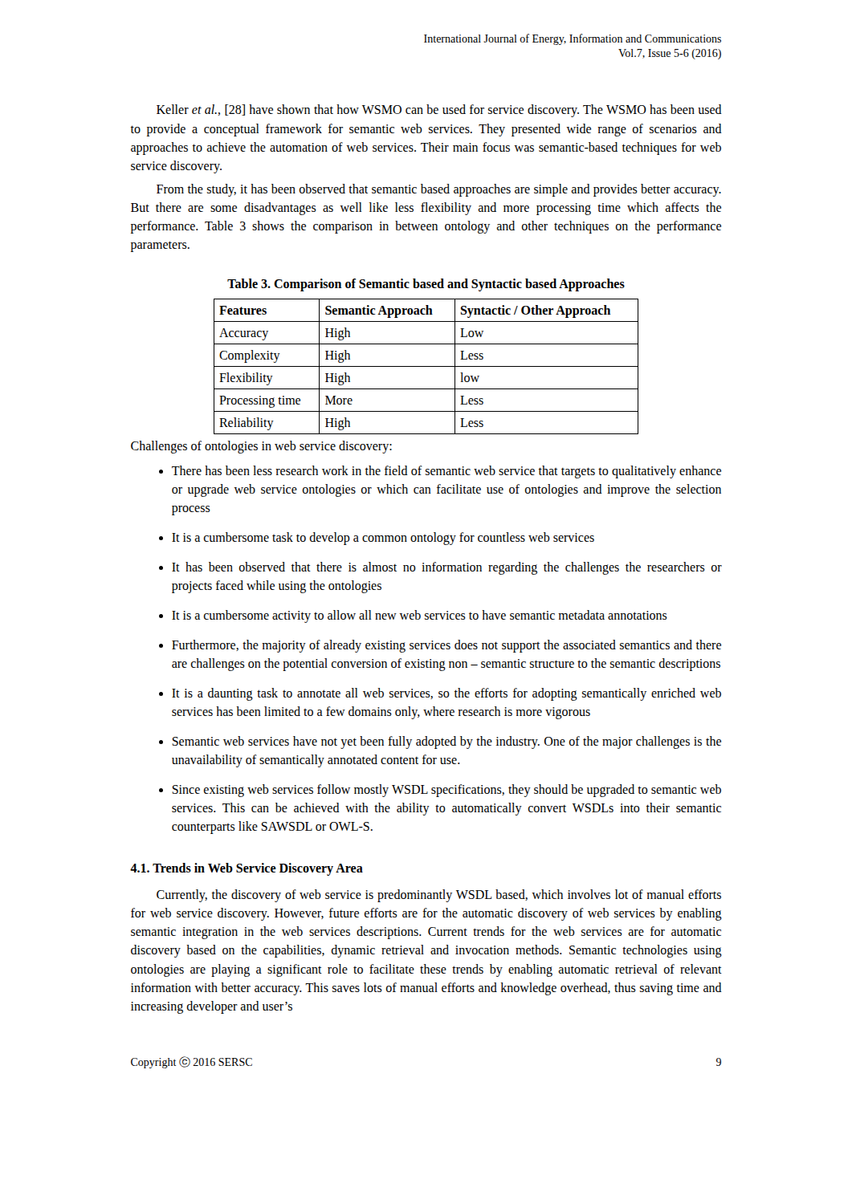International Journal of Energy, Information and Communications Vol.7, Issue 5-6 (2016)
Keller et al., [28] have shown that how WSMO can be used for service discovery. The WSMO has been used to provide a conceptual framework for semantic web services. They presented wide range of scenarios and approaches to achieve the automation of web services. Their main focus was semantic-based techniques for web service discovery.
From the study, it has been observed that semantic based approaches are simple and provides better accuracy. But there are some disadvantages as well like less flexibility and more processing time which affects the performance. Table 3 shows the comparison in between ontology and other techniques on the performance parameters.
Table 3. Comparison of Semantic based and Syntactic based Approaches
| Features | Semantic Approach | Syntactic / Other Approach |
| --- | --- | --- |
| Accuracy | High | Low |
| Complexity | High | Less |
| Flexibility | High | low |
| Processing time | More | Less |
| Reliability | High | Less |
Challenges of ontologies in web service discovery:
There has been less research work in the field of semantic web service that targets to qualitatively enhance or upgrade web service ontologies or which can facilitate use of ontologies and improve the selection process
It is a cumbersome task to develop a common ontology for countless web services
It has been observed that there is almost no information regarding the challenges the researchers or projects faced while using the ontologies
It is a cumbersome activity to allow all new web services to have semantic metadata annotations
Furthermore, the majority of already existing services does not support the associated semantics and there are challenges on the potential conversion of existing non – semantic structure to the semantic descriptions
It is a daunting task to annotate all web services, so the efforts for adopting semantically enriched web services has been limited to a few domains only, where research is more vigorous
Semantic web services have not yet been fully adopted by the industry. One of the major challenges is the unavailability of semantically annotated content for use.
Since existing web services follow mostly WSDL specifications, they should be upgraded to semantic web services. This can be achieved with the ability to automatically convert WSDLs into their semantic counterparts like SAWSDL or OWL-S.
4.1. Trends in Web Service Discovery Area
Currently, the discovery of web service is predominantly WSDL based, which involves lot of manual efforts for web service discovery. However, future efforts are for the automatic discovery of web services by enabling semantic integration in the web services descriptions. Current trends for the web services are for automatic discovery based on the capabilities, dynamic retrieval and invocation methods. Semantic technologies using ontologies are playing a significant role to facilitate these trends by enabling automatic retrieval of relevant information with better accuracy. This saves lots of manual efforts and knowledge overhead, thus saving time and increasing developer and user’s
Copyright ⓒ 2016 SERSC 9